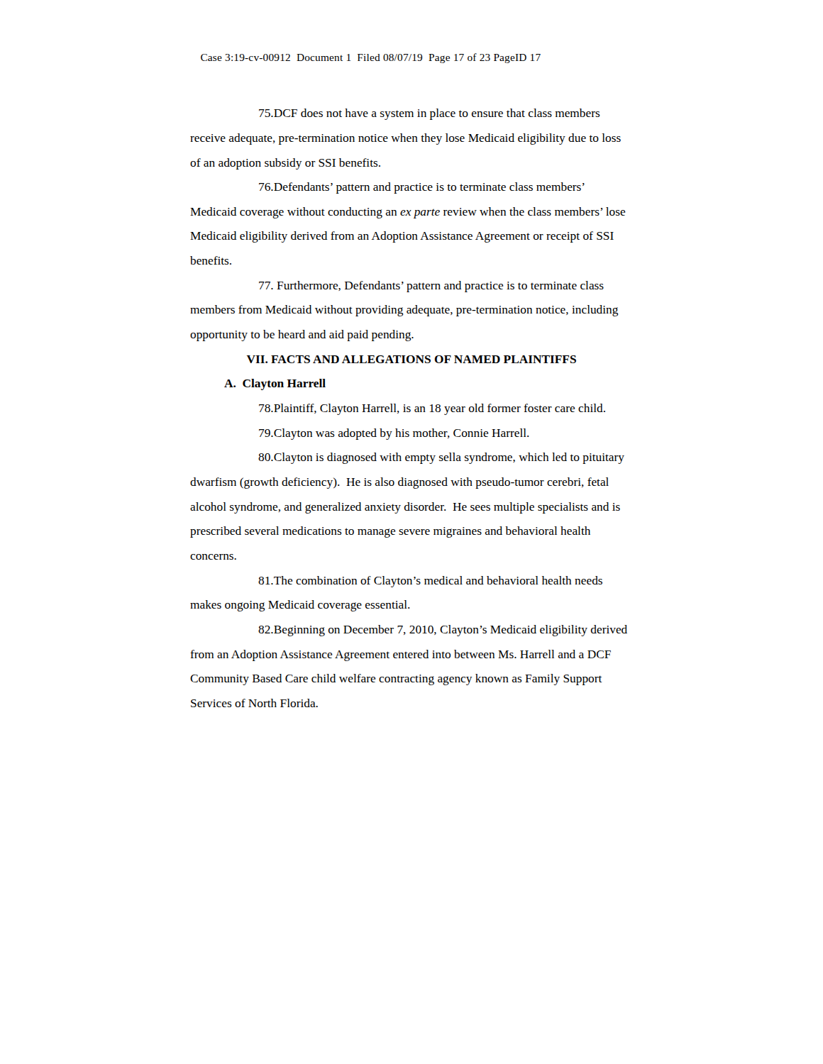Case 3:19-cv-00912 Document 1 Filed 08/07/19 Page 17 of 23 PageID 17
75. DCF does not have a system in place to ensure that class members receive adequate, pre-termination notice when they lose Medicaid eligibility due to loss of an adoption subsidy or SSI benefits.
76. Defendants’ pattern and practice is to terminate class members’ Medicaid coverage without conducting an ex parte review when the class members’ lose Medicaid eligibility derived from an Adoption Assistance Agreement or receipt of SSI benefits.
77. Furthermore, Defendants’ pattern and practice is to terminate class members from Medicaid without providing adequate, pre-termination notice, including opportunity to be heard and aid paid pending.
VII. FACTS AND ALLEGATIONS OF NAMED PLAINTIFFS
A. Clayton Harrell
78. Plaintiff, Clayton Harrell, is an 18 year old former foster care child.
79. Clayton was adopted by his mother, Connie Harrell.
80. Clayton is diagnosed with empty sella syndrome, which led to pituitary dwarfism (growth deficiency). He is also diagnosed with pseudo-tumor cerebri, fetal alcohol syndrome, and generalized anxiety disorder. He sees multiple specialists and is prescribed several medications to manage severe migraines and behavioral health concerns.
81. The combination of Clayton’s medical and behavioral health needs makes ongoing Medicaid coverage essential.
82. Beginning on December 7, 2010, Clayton’s Medicaid eligibility derived from an Adoption Assistance Agreement entered into between Ms. Harrell and a DCF Community Based Care child welfare contracting agency known as Family Support Services of North Florida.